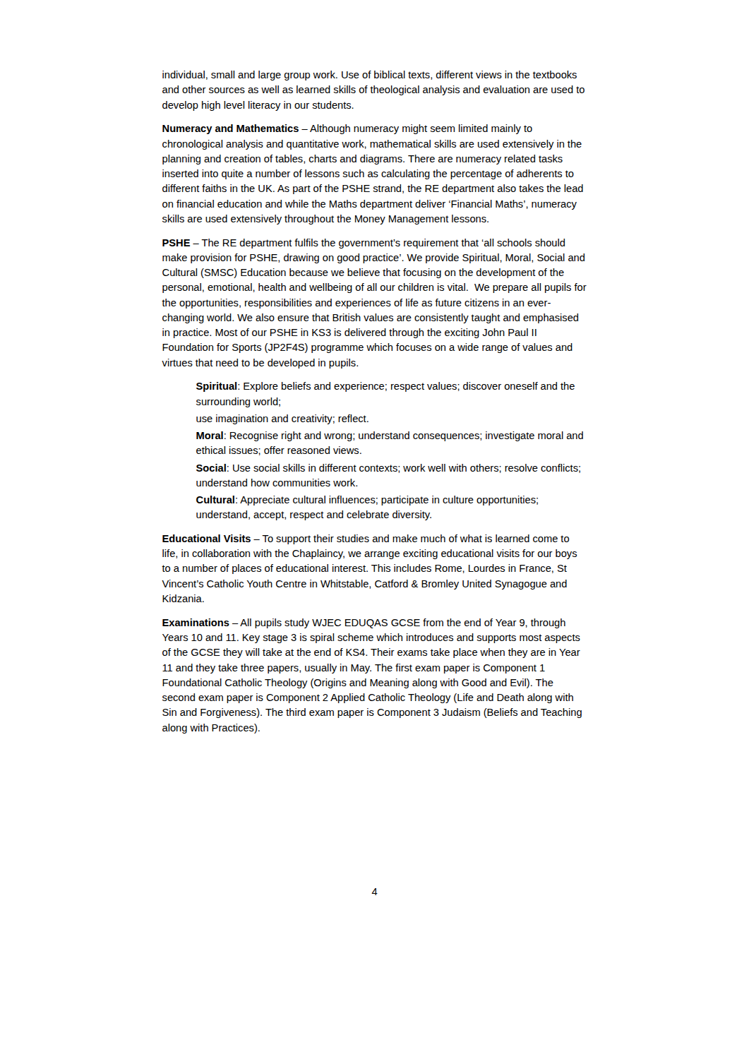individual, small and large group work. Use of biblical texts, different views in the textbooks and other sources as well as learned skills of theological analysis and evaluation are used to develop high level literacy in our students.
Numeracy and Mathematics – Although numeracy might seem limited mainly to chronological analysis and quantitative work, mathematical skills are used extensively in the planning and creation of tables, charts and diagrams. There are numeracy related tasks inserted into quite a number of lessons such as calculating the percentage of adherents to different faiths in the UK. As part of the PSHE strand, the RE department also takes the lead on financial education and while the Maths department deliver ‘Financial Maths’, numeracy skills are used extensively throughout the Money Management lessons.
PSHE – The RE department fulfils the government’s requirement that ‘all schools should make provision for PSHE, drawing on good practice’. We provide Spiritual, Moral, Social and Cultural (SMSC) Education because we believe that focusing on the development of the personal, emotional, health and wellbeing of all our children is vital. We prepare all pupils for the opportunities, responsibilities and experiences of life as future citizens in an ever-changing world. We also ensure that British values are consistently taught and emphasised in practice. Most of our PSHE in KS3 is delivered through the exciting John Paul II Foundation for Sports (JP2F4S) programme which focuses on a wide range of values and virtues that need to be developed in pupils.
Spiritual: Explore beliefs and experience; respect values; discover oneself and the surrounding world;
use imagination and creativity; reflect.
Moral: Recognise right and wrong; understand consequences; investigate moral and ethical issues; offer reasoned views.
Social: Use social skills in different contexts; work well with others; resolve conflicts; understand how communities work.
Cultural: Appreciate cultural influences; participate in culture opportunities; understand, accept, respect and celebrate diversity.
Educational Visits – To support their studies and make much of what is learned come to life, in collaboration with the Chaplaincy, we arrange exciting educational visits for our boys to a number of places of educational interest. This includes Rome, Lourdes in France, St Vincent’s Catholic Youth Centre in Whitstable, Catford & Bromley United Synagogue and Kidzania.
Examinations – All pupils study WJEC EDUQAS GCSE from the end of Year 9, through Years 10 and 11. Key stage 3 is spiral scheme which introduces and supports most aspects of the GCSE they will take at the end of KS4. Their exams take place when they are in Year 11 and they take three papers, usually in May. The first exam paper is Component 1 Foundational Catholic Theology (Origins and Meaning along with Good and Evil). The second exam paper is Component 2 Applied Catholic Theology (Life and Death along with Sin and Forgiveness). The third exam paper is Component 3 Judaism (Beliefs and Teaching along with Practices).
4